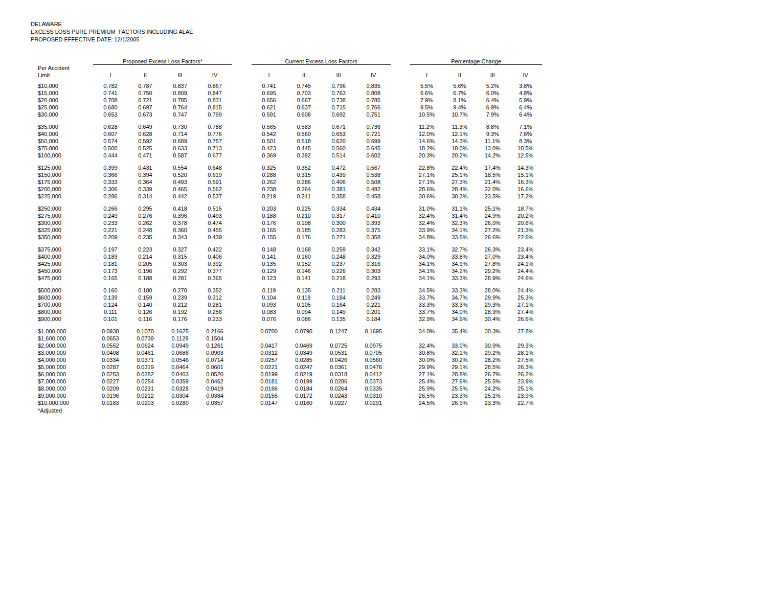DELAWARE
EXCESS LOSS PURE PREMIUM FACTORS INCLUDING ALAE
PROPOSED EFFECTIVE DATE: 12/1/2005
| | Proposed Excess Loss Factors* | | Current Excess Loss Factors | | Percentage Change |
| --- | --- | --- | --- | --- | --- |
| Per Accident | | | | | |
| Limit | I | II | III | IV | | I | II | III | IV | | I | II | III | IV |
| $10,000 | 0.782 | 0.787 | 0.837 | 0.867 | | 0.741 | 0.745 | 0.796 | 0.835 | | 5.5% | 5.6% | 5.2% | 3.8% |
| $15,000 | 0.741 | 0.750 | 0.809 | 0.847 | | 0.695 | 0.703 | 0.763 | 0.808 | | 6.6% | 6.7% | 6.0% | 4.8% |
| $20,000 | 0.708 | 0.721 | 0.785 | 0.831 | | 0.656 | 0.667 | 0.738 | 0.785 | | 7.9% | 8.1% | 6.4% | 5.9% |
| $25,000 | 0.680 | 0.697 | 0.764 | 0.815 | | 0.621 | 0.637 | 0.715 | 0.766 | | 9.5% | 9.4% | 6.9% | 6.4% |
| $30,000 | 0.653 | 0.673 | 0.747 | 0.799 | | 0.591 | 0.608 | 0.692 | 0.751 | | 10.5% | 10.7% | 7.9% | 6.4% |
| $35,000 | 0.628 | 0.649 | 0.730 | 0.788 | | 0.565 | 0.583 | 0.671 | 0.736 | | 11.2% | 11.3% | 8.8% | 7.1% |
| $40,000 | 0.607 | 0.628 | 0.714 | 0.776 | | 0.542 | 0.560 | 0.653 | 0.721 | | 12.0% | 12.1% | 9.3% | 7.6% |
| $50,000 | 0.574 | 0.592 | 0.689 | 0.757 | | 0.501 | 0.518 | 0.620 | 0.699 | | 14.6% | 14.3% | 11.1% | 8.3% |
| $75,000 | 0.500 | 0.525 | 0.633 | 0.713 | | 0.423 | 0.445 | 0.560 | 0.645 | | 18.2% | 18.0% | 13.0% | 10.5% |
| $100,000 | 0.444 | 0.471 | 0.587 | 0.677 | | 0.369 | 0.392 | 0.514 | 0.602 | | 20.3% | 20.2% | 14.2% | 12.5% |
| $125,000 | 0.399 | 0.431 | 0.554 | 0.648 | | 0.325 | 0.352 | 0.472 | 0.567 | | 22.8% | 22.4% | 17.4% | 14.3% |
| $150,000 | 0.366 | 0.394 | 0.520 | 0.619 | | 0.288 | 0.315 | 0.439 | 0.538 | | 27.1% | 25.1% | 18.5% | 15.1% |
| $175,000 | 0.333 | 0.364 | 0.493 | 0.591 | | 0.262 | 0.286 | 0.406 | 0.508 | | 27.1% | 27.3% | 21.4% | 16.3% |
| $200,000 | 0.306 | 0.339 | 0.465 | 0.562 | | 0.238 | 0.264 | 0.381 | 0.482 | | 28.6% | 28.4% | 22.0% | 16.6% |
| $225,000 | 0.286 | 0.314 | 0.442 | 0.537 | | 0.219 | 0.241 | 0.358 | 0.458 | | 30.6% | 30.3% | 23.5% | 17.2% |
| $250,000 | 0.266 | 0.295 | 0.418 | 0.515 | | 0.203 | 0.225 | 0.334 | 0.434 | | 31.0% | 31.1% | 25.1% | 18.7% |
| $275,000 | 0.249 | 0.276 | 0.396 | 0.493 | | 0.188 | 0.210 | 0.317 | 0.410 | | 32.4% | 31.4% | 24.9% | 20.2% |
| $300,000 | 0.233 | 0.262 | 0.378 | 0.474 | | 0.176 | 0.198 | 0.300 | 0.393 | | 32.4% | 32.3% | 26.0% | 20.6% |
| $325,000 | 0.221 | 0.248 | 0.360 | 0.455 | | 0.165 | 0.185 | 0.283 | 0.375 | | 33.9% | 34.1% | 27.2% | 21.3% |
| $350,000 | 0.209 | 0.235 | 0.343 | 0.439 | | 0.155 | 0.176 | 0.271 | 0.358 | | 34.8% | 33.5% | 26.6% | 22.6% |
| $375,000 | 0.197 | 0.223 | 0.327 | 0.422 | | 0.148 | 0.168 | 0.259 | 0.342 | | 33.1% | 32.7% | 26.3% | 23.4% |
| $400,000 | 0.189 | 0.214 | 0.315 | 0.406 | | 0.141 | 0.160 | 0.248 | 0.329 | | 34.0% | 33.8% | 27.0% | 23.4% |
| $425,000 | 0.181 | 0.205 | 0.303 | 0.392 | | 0.135 | 0.152 | 0.237 | 0.316 | | 34.1% | 34.9% | 27.8% | 24.1% |
| $450,000 | 0.173 | 0.196 | 0.292 | 0.377 | | 0.129 | 0.146 | 0.226 | 0.303 | | 34.1% | 34.2% | 29.2% | 24.4% |
| $475,000 | 0.165 | 0.188 | 0.281 | 0.365 | | 0.123 | 0.141 | 0.218 | 0.293 | | 34.1% | 33.3% | 28.9% | 24.6% |
| $500,000 | 0.160 | 0.180 | 0.270 | 0.352 | | 0.119 | 0.135 | 0.211 | 0.283 | | 34.5% | 33.3% | 28.0% | 24.4% |
| $600,000 | 0.139 | 0.159 | 0.239 | 0.312 | | 0.104 | 0.118 | 0.184 | 0.249 | | 33.7% | 34.7% | 29.9% | 25.3% |
| $700,000 | 0.124 | 0.140 | 0.212 | 0.281 | | 0.093 | 0.105 | 0.164 | 0.221 | | 33.3% | 33.3% | 29.3% | 27.1% |
| $800,000 | 0.111 | 0.126 | 0.192 | 0.256 | | 0.083 | 0.094 | 0.149 | 0.201 | | 33.7% | 34.0% | 28.9% | 27.4% |
| $900,000 | 0.101 | 0.116 | 0.176 | 0.233 | | 0.076 | 0.086 | 0.135 | 0.184 | | 32.9% | 34.9% | 30.4% | 26.6% |
| $1,000,000 | 0.0938 | 0.1070 | 0.1625 | 0.2166 | | 0.0700 | 0.0790 | 0.1247 | 0.1695 | | 34.0% | 35.4% | 30.3% | 27.8% |
| $1,600,000 | 0.0653 | 0.0739 | 0.1129 | 0.1504 | | | | | | | | | | |
| $2,000,000 | 0.0552 | 0.0624 | 0.0949 | 0.1261 | | 0.0417 | 0.0469 | 0.0725 | 0.0975 | | 32.4% | 33.0% | 30.9% | 29.3% |
| $3,000,000 | 0.0408 | 0.0461 | 0.0686 | 0.0903 | | 0.0312 | 0.0349 | 0.0531 | 0.0705 | | 30.8% | 32.1% | 29.2% | 28.1% |
| $4,000,000 | 0.0334 | 0.0371 | 0.0546 | 0.0714 | | 0.0257 | 0.0285 | 0.0426 | 0.0560 | | 30.0% | 30.2% | 28.2% | 27.5% |
| $5,000,000 | 0.0287 | 0.0319 | 0.0464 | 0.0601 | | 0.0221 | 0.0247 | 0.0361 | 0.0476 | | 29.9% | 29.1% | 28.5% | 26.3% |
| $6,000,000 | 0.0253 | 0.0282 | 0.0403 | 0.0520 | | 0.0199 | 0.0219 | 0.0318 | 0.0412 | | 27.1% | 28.8% | 26.7% | 26.2% |
| $7,000,000 | 0.0227 | 0.0254 | 0.0359 | 0.0462 | | 0.0181 | 0.0199 | 0.0286 | 0.0373 | | 25.4% | 27.6% | 25.5% | 23.9% |
| $8,000,000 | 0.0209 | 0.0231 | 0.0328 | 0.0419 | | 0.0166 | 0.0184 | 0.0264 | 0.0335 | | 25.9% | 25.5% | 24.2% | 25.1% |
| $9,000,000 | 0.0196 | 0.0212 | 0.0304 | 0.0384 | | 0.0155 | 0.0172 | 0.0243 | 0.0310 | | 26.5% | 23.3% | 25.1% | 23.9% |
| $10,000,000 | 0.0183 | 0.0203 | 0.0280 | 0.0357 | | 0.0147 | 0.0160 | 0.0227 | 0.0291 | | 24.5% | 26.9% | 23.3% | 22.7% |
| *Adjusted |